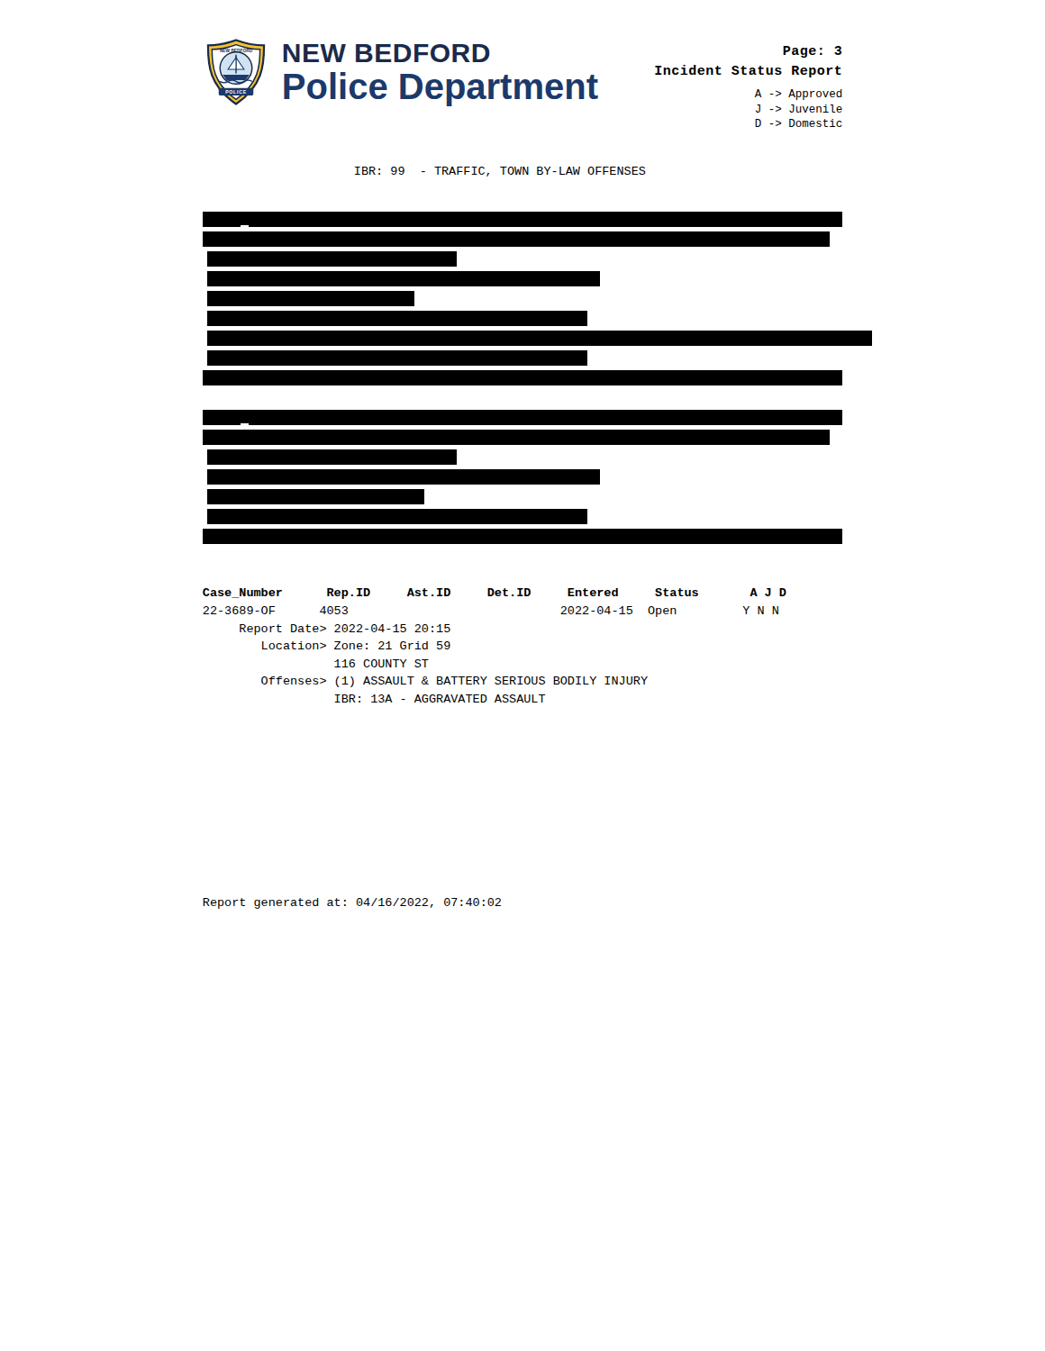NEW BEDFORD POLICE
NEW BEDFORD
Police Department
Page: 3
Incident Status Report
A -> Approved
J -> Juvenile
D -> Domestic
IBR: 99 - TRAFFIC, TOWN BY-LAW OFFENSES
Case_Number Rep.ID Ast.ID Det.ID Entered Status A J D 22-3689-OF 4053 2022-04-15 Open Y N N Report Date> 2022-04-15 20:15 Location> Zone: 21 Grid 59 116 COUNTY ST Offenses> (1) ASSAULT & BATTERY SERIOUS BODILY INJURY IBR: 13A - AGGRAVATED ASSAULT
Report generated at: 04/16/2022, 07:40:02